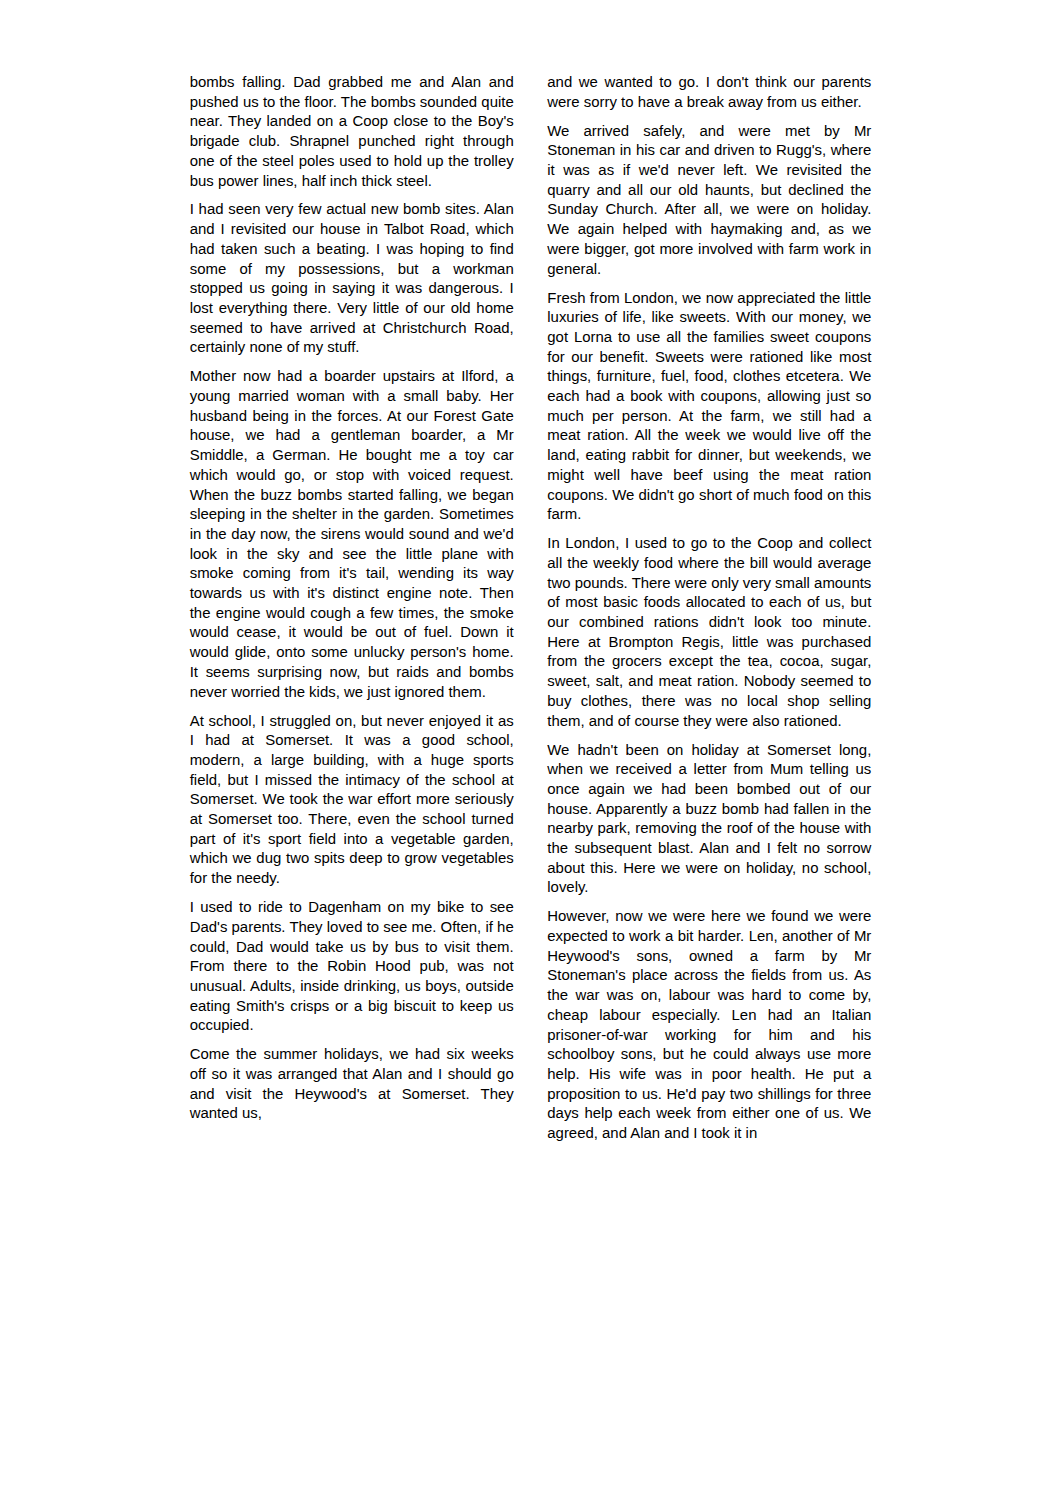bombs falling. Dad grabbed me and Alan and pushed us to the floor. The bombs sounded quite near. They landed on a Coop close to the Boy's brigade club. Shrapnel punched right through one of the steel poles used to hold up the trolley bus power lines, half inch thick steel.
I had seen very few actual new bomb sites. Alan and I revisited our house in Talbot Road, which had taken such a beating. I was hoping to find some of my possessions, but a workman stopped us going in saying it was dangerous. I lost everything there. Very little of our old home seemed to have arrived at Christchurch Road, certainly none of my stuff.
Mother now had a boarder upstairs at Ilford, a young married woman with a small baby. Her husband being in the forces. At our Forest Gate house, we had a gentleman boarder, a Mr Smiddle, a German. He bought me a toy car which would go, or stop with voiced request. When the buzz bombs started falling, we began sleeping in the shelter in the garden. Sometimes in the day now, the sirens would sound and we'd look in the sky and see the little plane with smoke coming from it's tail, wending its way towards us with it's distinct engine note. Then the engine would cough a few times, the smoke would cease, it would be out of fuel. Down it would glide, onto some unlucky person's home. It seems surprising now, but raids and bombs never worried the kids, we just ignored them.
At school, I struggled on, but never enjoyed it as I had at Somerset. It was a good school, modern, a large building, with a huge sports field, but I missed the intimacy of the school at Somerset. We took the war effort more seriously at Somerset too. There, even the school turned part of it's sport field into a vegetable garden, which we dug two spits deep to grow vegetables for the needy.
I used to ride to Dagenham on my bike to see Dad's parents. They loved to see me. Often, if he could, Dad would take us by bus to visit them. From there to the Robin Hood pub, was not unusual. Adults, inside drinking, us boys, outside eating Smith's crisps or a big biscuit to keep us occupied.
Come the summer holidays, we had six weeks off so it was arranged that Alan and I should go and visit the Heywood's at Somerset. They wanted us,
and we wanted to go. I don't think our parents were sorry to have a break away from us either.
We arrived safely, and were met by Mr Stoneman in his car and driven to Rugg's, where it was as if we'd never left. We revisited the quarry and all our old haunts, but declined the Sunday Church. After all, we were on holiday. We again helped with haymaking and, as we were bigger, got more involved with farm work in general.
Fresh from London, we now appreciated the little luxuries of life, like sweets. With our money, we got Lorna to use all the families sweet coupons for our benefit. Sweets were rationed like most things, furniture, fuel, food, clothes etcetera. We each had a book with coupons, allowing just so much per person. At the farm, we still had a meat ration. All the week we would live off the land, eating rabbit for dinner, but weekends, we might well have beef using the meat ration coupons. We didn't go short of much food on this farm.
In London, I used to go to the Coop and collect all the weekly food where the bill would average two pounds. There were only very small amounts of most basic foods allocated to each of us, but our combined rations didn't look too minute. Here at Brompton Regis, little was purchased from the grocers except the tea, cocoa, sugar, sweet, salt, and meat ration. Nobody seemed to buy clothes, there was no local shop selling them, and of course they were also rationed.
We hadn't been on holiday at Somerset long, when we received a letter from Mum telling us once again we had been bombed out of our house. Apparently a buzz bomb had fallen in the nearby park, removing the roof of the house with the subsequent blast. Alan and I felt no sorrow about this. Here we were on holiday, no school, lovely.
However, now we were here we found we were expected to work a bit harder. Len, another of Mr Heywood's sons, owned a farm by Mr Stoneman's place across the fields from us. As the war was on, labour was hard to come by, cheap labour especially. Len had an Italian prisoner-of-war working for him and his schoolboy sons, but he could always use more help. His wife was in poor health. He put a proposition to us. He'd pay two shillings for three days help each week from either one of us. We agreed, and Alan and I took it in